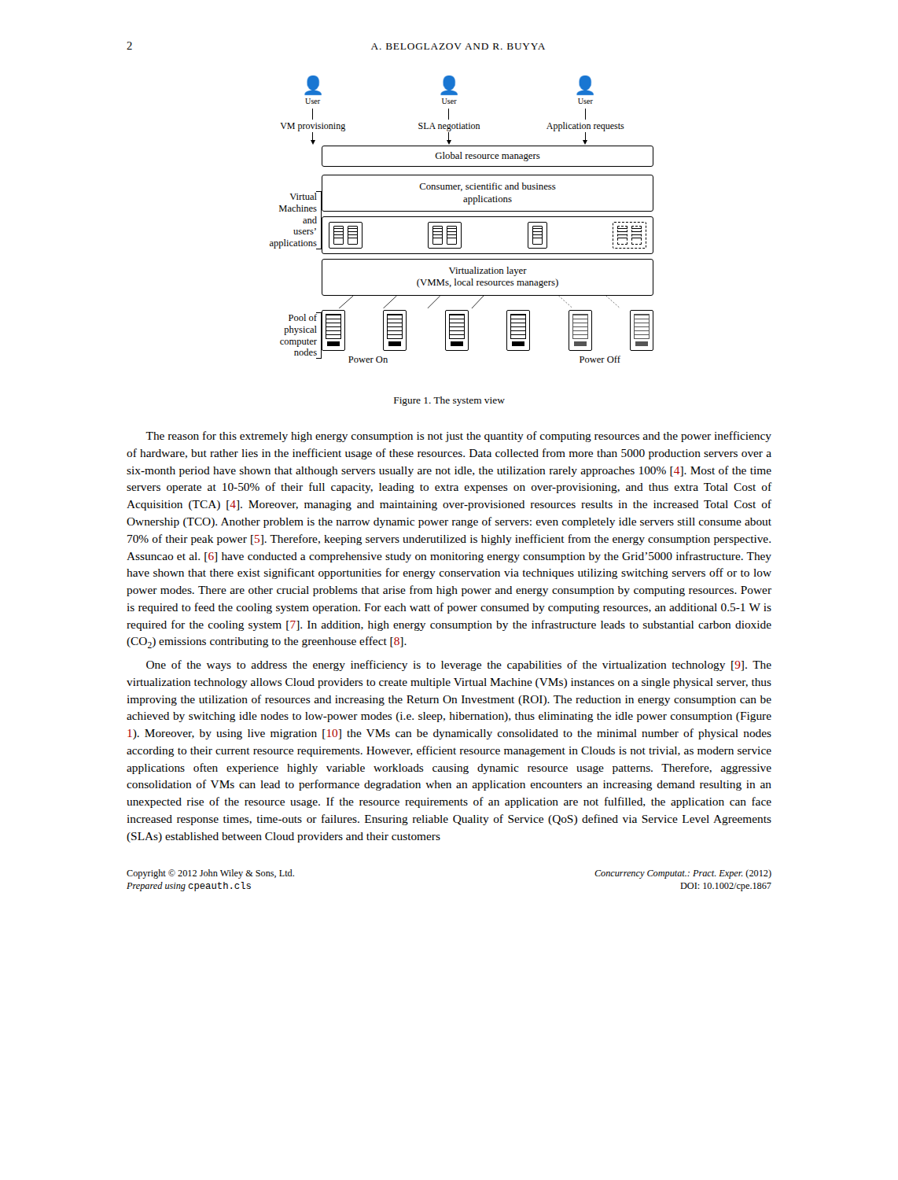2 A. Beloglazov and R. Buyya
👤User
👤User
👤User
VM provisioning
SLA negotiation
Application requests
Virtual
Machines
and
users’
applications
Pool of
physical
computer
nodes
Global resource managers
Consumer, scientific and business
applications
Virtualization layer
(VMMs, local resources managers)
Power On Power Off
Figure 1. The system view
The reason for this extremely high energy consumption is not just the quantity of computing resources and the power inefficiency of hardware, but rather lies in the inefficient usage of these resources. Data collected from more than 5000 production servers over a six-month period have shown that although servers usually are not idle, the utilization rarely approaches 100% [4]. Most of the time servers operate at 10-50% of their full capacity, leading to extra expenses on over-provisioning, and thus extra Total Cost of Acquisition (TCA) [4]. Moreover, managing and maintaining over-provisioned resources results in the increased Total Cost of Ownership (TCO). Another problem is the narrow dynamic power range of servers: even completely idle servers still consume about 70% of their peak power [5]. Therefore, keeping servers underutilized is highly inefficient from the energy consumption perspective. Assuncao et al. [6] have conducted a comprehensive study on monitoring energy consumption by the Grid’5000 infrastructure. They have shown that there exist significant opportunities for energy conservation via techniques utilizing switching servers off or to low power modes. There are other crucial problems that arise from high power and energy consumption by computing resources. Power is required to feed the cooling system operation. For each watt of power consumed by computing resources, an additional 0.5-1 W is required for the cooling system [7]. In addition, high energy consumption by the infrastructure leads to substantial carbon dioxide (CO2) emissions contributing to the greenhouse effect [8].
One of the ways to address the energy inefficiency is to leverage the capabilities of the virtualization technology [9]. The virtualization technology allows Cloud providers to create multiple Virtual Machine (VMs) instances on a single physical server, thus improving the utilization of resources and increasing the Return On Investment (ROI). The reduction in energy consumption can be achieved by switching idle nodes to low-power modes (i.e. sleep, hibernation), thus eliminating the idle power consumption (Figure 1). Moreover, by using live migration [10] the VMs can be dynamically consolidated to the minimal number of physical nodes according to their current resource requirements. However, efficient resource management in Clouds is not trivial, as modern service applications often experience highly variable workloads causing dynamic resource usage patterns. Therefore, aggressive consolidation of VMs can lead to performance degradation when an application encounters an increasing demand resulting in an unexpected rise of the resource usage. If the resource requirements of an application are not fulfilled, the application can face increased response times, time-outs or failures. Ensuring reliable Quality of Service (QoS) defined via Service Level Agreements (SLAs) established between Cloud providers and their customers
Copyright © 2012 John Wiley & Sons, Ltd.
Prepared using cpeauth.cls
Concurrency Computat.: Pract. Exper. (2012)
DOI: 10.1002/cpe.1867